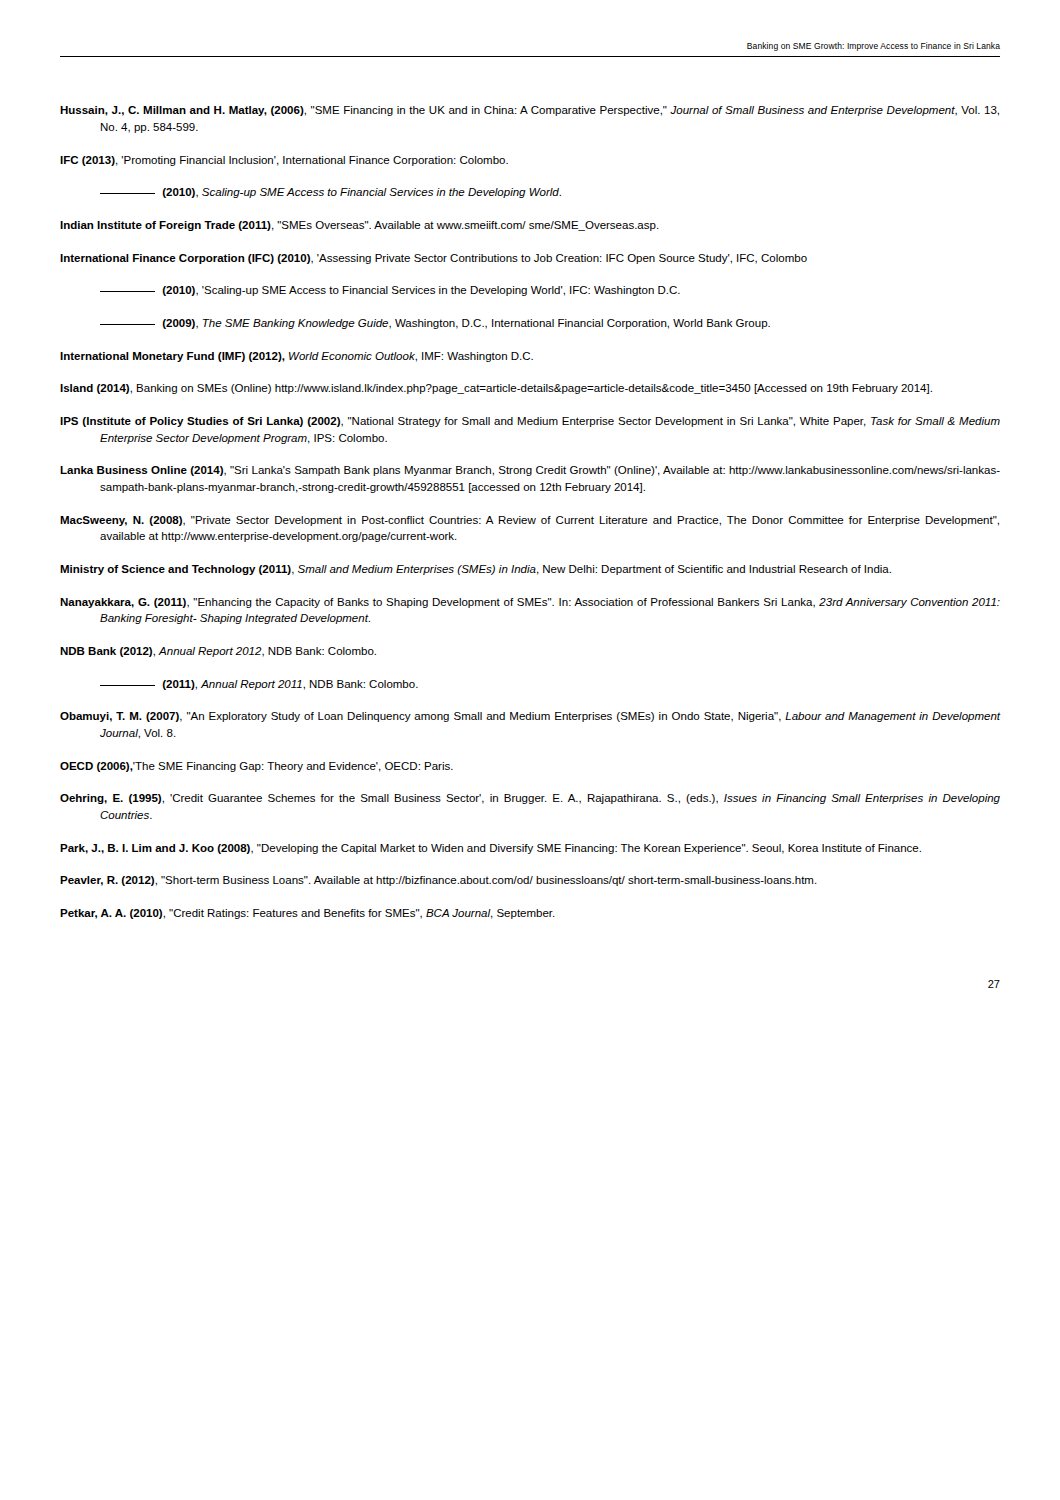Banking on SME Growth: Improve Access to Finance in Sri Lanka
Hussain, J., C. Millman and H. Matlay, (2006), "SME Financing in the UK and in China: A Comparative Perspective," Journal of Small Business and Enterprise Development, Vol. 13, No. 4, pp. 584-599.
IFC (2013), 'Promoting Financial Inclusion', International Finance Corporation: Colombo.
(2010), Scaling-up SME Access to Financial Services in the Developing World.
Indian Institute of Foreign Trade (2011), "SMEs Overseas". Available at www.smeiift.com/ sme/SME_Overseas.asp.
International Finance Corporation (IFC) (2010), 'Assessing Private Sector Contributions to Job Creation: IFC Open Source Study', IFC, Colombo
(2010), 'Scaling-up SME Access to Financial Services in the Developing World', IFC: Washington D.C.
(2009), The SME Banking Knowledge Guide, Washington, D.C., International Financial Corporation, World Bank Group.
International Monetary Fund (IMF) (2012), World Economic Outlook, IMF: Washington D.C.
Island (2014), Banking on SMEs (Online) http://www.island.lk/index.php?page_cat=article-details&page=article-details&code_title=3450 [Accessed on 19th February 2014].
IPS (Institute of Policy Studies of Sri Lanka) (2002), "National Strategy for Small and Medium Enterprise Sector Development in Sri Lanka", White Paper, Task for Small & Medium Enterprise Sector Development Program, IPS: Colombo.
Lanka Business Online (2014), "Sri Lanka's Sampath Bank plans Myanmar Branch, Strong Credit Growth" (Online)', Available at: http://www.lankabusinessonline.com/news/sri-lankas-sampath-bank-plans-myanmar-branch,-strong-credit-growth/459288551 [accessed on 12th February 2014].
MacSweeny, N. (2008), "Private Sector Development in Post-conflict Countries: A Review of Current Literature and Practice, The Donor Committee for Enterprise Development", available at http://www.enterprise-development.org/page/current-work.
Ministry of Science and Technology (2011), Small and Medium Enterprises (SMEs) in India, New Delhi: Department of Scientific and Industrial Research of India.
Nanayakkara, G. (2011), "Enhancing the Capacity of Banks to Shaping Development of SMEs". In: Association of Professional Bankers Sri Lanka, 23rd Anniversary Convention 2011: Banking Foresight- Shaping Integrated Development.
NDB Bank (2012), Annual Report 2012, NDB Bank: Colombo.
(2011), Annual Report 2011, NDB Bank: Colombo.
Obamuyi, T. M. (2007), "An Exploratory Study of Loan Delinquency among Small and Medium Enterprises (SMEs) in Ondo State, Nigeria", Labour and Management in Development Journal, Vol. 8.
OECD (2006),'The SME Financing Gap: Theory and Evidence', OECD: Paris.
Oehring, E. (1995), 'Credit Guarantee Schemes for the Small Business Sector', in Brugger. E. A., Rajapathirana. S., (eds.), Issues in Financing Small Enterprises in Developing Countries.
Park, J., B. I. Lim and J. Koo (2008), "Developing the Capital Market to Widen and Diversify SME Financing: The Korean Experience". Seoul, Korea Institute of Finance.
Peavler, R. (2012), "Short-term Business Loans". Available at http://bizfinance.about.com/od/ businessloans/qt/ short-term-small-business-loans.htm.
Petkar, A. A. (2010), "Credit Ratings: Features and Benefits for SMEs", BCA Journal, September.
27